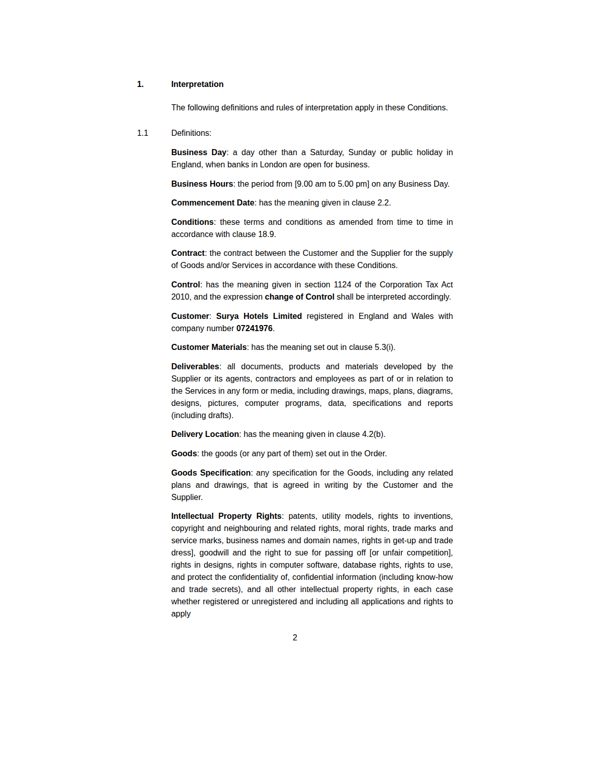1. Interpretation
The following definitions and rules of interpretation apply in these Conditions.
1.1 Definitions:
Business Day: a day other than a Saturday, Sunday or public holiday in England, when banks in London are open for business.
Business Hours: the period from [9.00 am to 5.00 pm] on any Business Day.
Commencement Date: has the meaning given in clause 2.2.
Conditions: these terms and conditions as amended from time to time in accordance with clause 18.9.
Contract: the contract between the Customer and the Supplier for the supply of Goods and/or Services in accordance with these Conditions.
Control: has the meaning given in section 1124 of the Corporation Tax Act 2010, and the expression change of Control shall be interpreted accordingly.
Customer: Surya Hotels Limited registered in England and Wales with company number 07241976.
Customer Materials: has the meaning set out in clause 5.3(i).
Deliverables: all documents, products and materials developed by the Supplier or its agents, contractors and employees as part of or in relation to the Services in any form or media, including drawings, maps, plans, diagrams, designs, pictures, computer programs, data, specifications and reports (including drafts).
Delivery Location: has the meaning given in clause 4.2(b).
Goods: the goods (or any part of them) set out in the Order.
Goods Specification: any specification for the Goods, including any related plans and drawings, that is agreed in writing by the Customer and the Supplier.
Intellectual Property Rights: patents, utility models, rights to inventions, copyright and neighbouring and related rights, moral rights, trade marks and service marks, business names and domain names, rights in get-up and trade dress], goodwill and the right to sue for passing off [or unfair competition], rights in designs, rights in computer software, database rights, rights to use, and protect the confidentiality of, confidential information (including know-how and trade secrets), and all other intellectual property rights, in each case whether registered or unregistered and including all applications and rights to apply
2